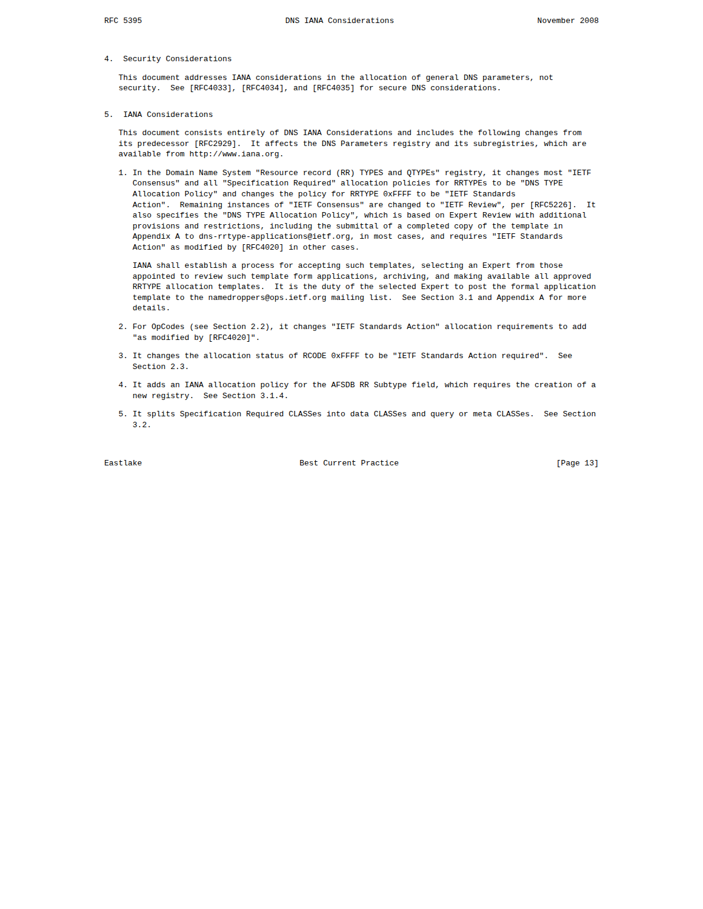RFC 5395 DNS IANA Considerations November 2008
4. Security Considerations
This document addresses IANA considerations in the allocation of general DNS parameters, not security. See [RFC4033], [RFC4034], and [RFC4035] for secure DNS considerations.
5. IANA Considerations
This document consists entirely of DNS IANA Considerations and includes the following changes from its predecessor [RFC2929]. It affects the DNS Parameters registry and its subregistries, which are available from http://www.iana.org.
1.
In the Domain Name System "Resource record (RR) TYPES and QTYPEs" registry, it changes most "IETF Consensus" and all "Specification Required" allocation policies for RRTYPEs to be "DNS TYPE Allocation Policy" and changes the policy for RRTYPE 0xFFFF to be "IETF Standards Action". Remaining instances of "IETF Consensus" are changed to "IETF Review", per [RFC5226]. It also specifies the "DNS TYPE Allocation Policy", which is based on Expert Review with additional provisions and restrictions, including the submittal of a completed copy of the template in Appendix A to dns-rrtype-applications@ietf.org, in most cases, and requires "IETF Standards Action" as modified by [RFC4020] in other cases.
IANA shall establish a process for accepting such templates, selecting an Expert from those appointed to review such template form applications, archiving, and making available all approved RRTYPE allocation templates. It is the duty of the selected Expert to post the formal application template to the namedroppers@ops.ietf.org mailing list. See Section 3.1 and Appendix A for more details.
2.
For OpCodes (see Section 2.2), it changes "IETF Standards Action" allocation requirements to add "as modified by [RFC4020]".
3.
It changes the allocation status of RCODE 0xFFFF to be "IETF Standards Action required". See Section 2.3.
4.
It adds an IANA allocation policy for the AFSDB RR Subtype field, which requires the creation of a new registry. See Section 3.1.4.
5.
It splits Specification Required CLASSes into data CLASSes and query or meta CLASSes. See Section 3.2.
Eastlake Best Current Practice [Page 13]